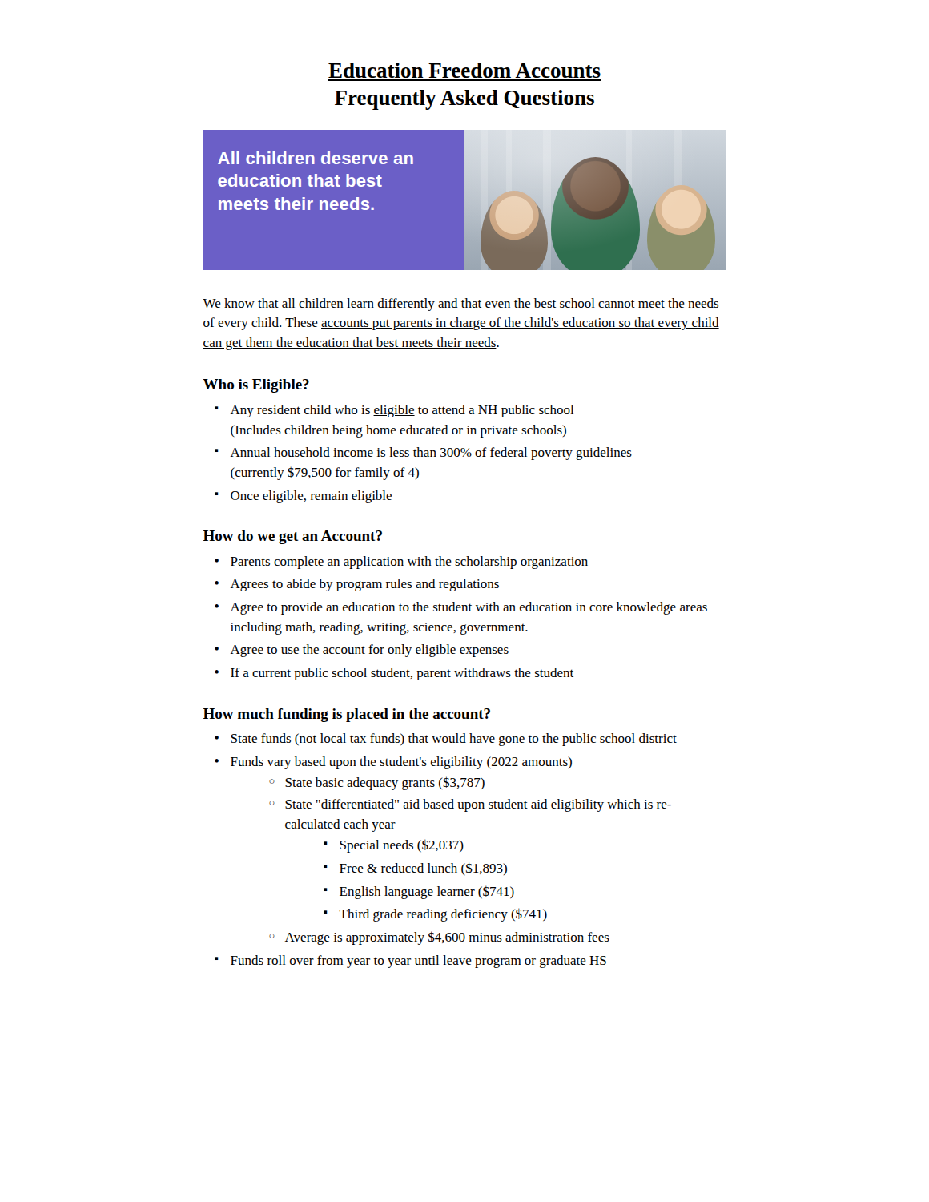Education Freedom Accounts Frequently Asked Questions
All children deserve an
education that best
meets their needs.
We know that all children learn differently and that even the best school cannot meet the needs of every child. These accounts put parents in charge of the child's education so that every child can get them the education that best meets their needs.
Who is Eligible?
Any resident child who is eligible to attend a NH public school
(Includes children being home educated or in private schools)
Annual household income is less than 300% of federal poverty guidelines
(currently $79,500 for family of 4)
Once eligible, remain eligible
How do we get an Account?
Parents complete an application with the scholarship organization
Agrees to abide by program rules and regulations
Agree to provide an education to the student with an education in core knowledge areas including math, reading, writing, science, government.
Agree to use the account for only eligible expenses
If a current public school student, parent withdraws the student
How much funding is placed in the account?
State funds (not local tax funds) that would have gone to the public school district
Funds vary based upon the student's eligibility (2022 amounts)
State basic adequacy grants ($3,787)
State "differentiated" aid based upon student aid eligibility which is re-calculated each year
Special needs ($2,037)
Free & reduced lunch ($1,893)
English language learner ($741)
Third grade reading deficiency ($741)
Average is approximately $4,600 minus administration fees
Funds roll over from year to year until leave program or graduate HS